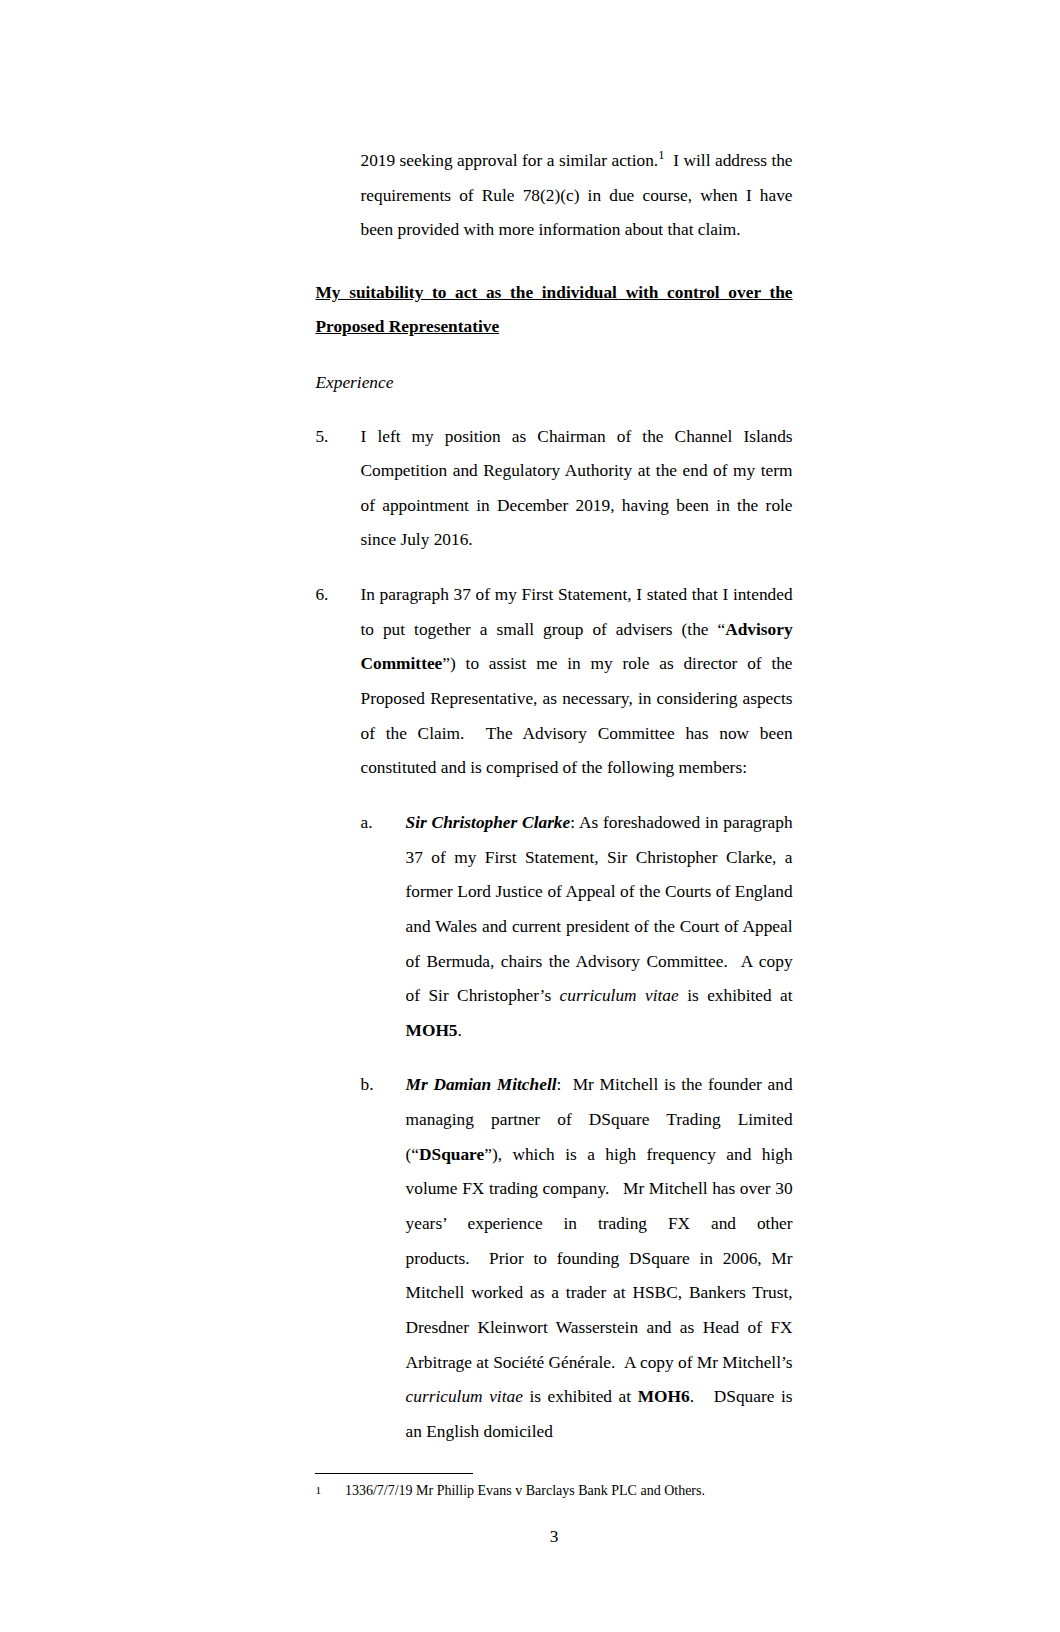2019 seeking approval for a similar action.1 I will address the requirements of Rule 78(2)(c) in due course, when I have been provided with more information about that claim.
My suitability to act as the individual with control over the Proposed Representative
Experience
5.
I left my position as Chairman of the Channel Islands Competition and Regulatory Authority at the end of my term of appointment in December 2019, having been in the role since July 2016.
6.
In paragraph 37 of my First Statement, I stated that I intended to put together a small group of advisers (the “Advisory Committee”) to assist me in my role as director of the Proposed Representative, as necessary, in considering aspects of the Claim. The Advisory Committee has now been constituted and is comprised of the following members:
a.
Sir Christopher Clarke: As foreshadowed in paragraph 37 of my First Statement, Sir Christopher Clarke, a former Lord Justice of Appeal of the Courts of England and Wales and current president of the Court of Appeal of Bermuda, chairs the Advisory Committee. A copy of Sir Christopher’s curriculum vitae is exhibited at MOH5.
b.
Mr Damian Mitchell: Mr Mitchell is the founder and managing partner of DSquare Trading Limited (“DSquare”), which is a high frequency and high volume FX trading company. Mr Mitchell has over 30 years’ experience in trading FX and other products. Prior to founding DSquare in 2006, Mr Mitchell worked as a trader at HSBC, Bankers Trust, Dresdner Kleinwort Wasserstein and as Head of FX Arbitrage at Société Générale. A copy of Mr Mitchell’s curriculum vitae is exhibited at MOH6. DSquare is an English domiciled
1
1336/7/7/19 Mr Phillip Evans v Barclays Bank PLC and Others.
3